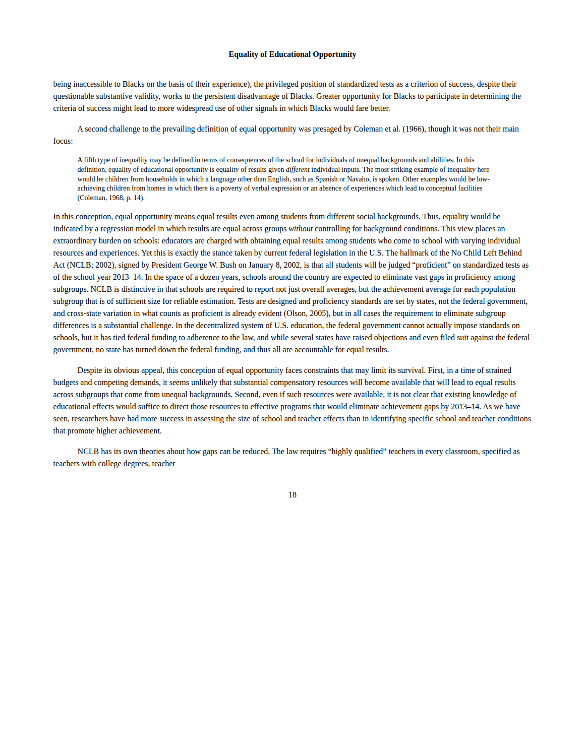Equality of Educational Opportunity
being inaccessible to Blacks on the basis of their experience), the privileged position of standardized tests as a criterion of success, despite their questionable substantive validity, works to the persistent disadvantage of Blacks. Greater opportunity for Blacks to participate in determining the criteria of success might lead to more widespread use of other signals in which Blacks would fare better.
A second challenge to the prevailing definition of equal opportunity was presaged by Coleman et al. (1966), though it was not their main focus:
A fifth type of inequality may be defined in terms of consequences of the school for individuals of unequal backgrounds and abilities. In this definition, equality of educational opportunity is equality of results given different individual inputs. The most striking example of inequality here would be children from households in which a language other than English, such as Spanish or Navaho, is spoken. Other examples would be low-achieving children from homes in which there is a poverty of verbal expression or an absence of experiences which lead to conceptual facilities (Coleman, 1968, p. 14).
In this conception, equal opportunity means equal results even among students from different social backgrounds. Thus, equality would be indicated by a regression model in which results are equal across groups without controlling for background conditions. This view places an extraordinary burden on schools: educators are charged with obtaining equal results among students who come to school with varying individual resources and experiences. Yet this is exactly the stance taken by current federal legislation in the U.S. The hallmark of the No Child Left Behind Act (NCLB; 2002), signed by President George W. Bush on January 8, 2002, is that all students will be judged “proficient” on standardized tests as of the school year 2013–14. In the space of a dozen years, schools around the country are expected to eliminate vast gaps in proficiency among subgroups. NCLB is distinctive in that schools are required to report not just overall averages, but the achievement average for each population subgroup that is of sufficient size for reliable estimation. Tests are designed and proficiency standards are set by states, not the federal government, and cross-state variation in what counts as proficient is already evident (Olson, 2005), but in all cases the requirement to eliminate subgroup differences is a substantial challenge. In the decentralized system of U.S. education, the federal government cannot actually impose standards on schools, but it has tied federal funding to adherence to the law, and while several states have raised objections and even filed suit against the federal government, no state has turned down the federal funding, and thus all are accountable for equal results.
Despite its obvious appeal, this conception of equal opportunity faces constraints that may limit its survival. First, in a time of strained budgets and competing demands, it seems unlikely that substantial compensatory resources will become available that will lead to equal results across subgroups that come from unequal backgrounds. Second, even if such resources were available, it is not clear that existing knowledge of educational effects would suffice to direct those resources to effective programs that would eliminate achievement gaps by 2013–14. As we have seen, researchers have had more success in assessing the size of school and teacher effects than in identifying specific school and teacher conditions that promote higher achievement.
NCLB has its own theories about how gaps can be reduced. The law requires “highly qualified” teachers in every classroom, specified as teachers with college degrees, teacher
18